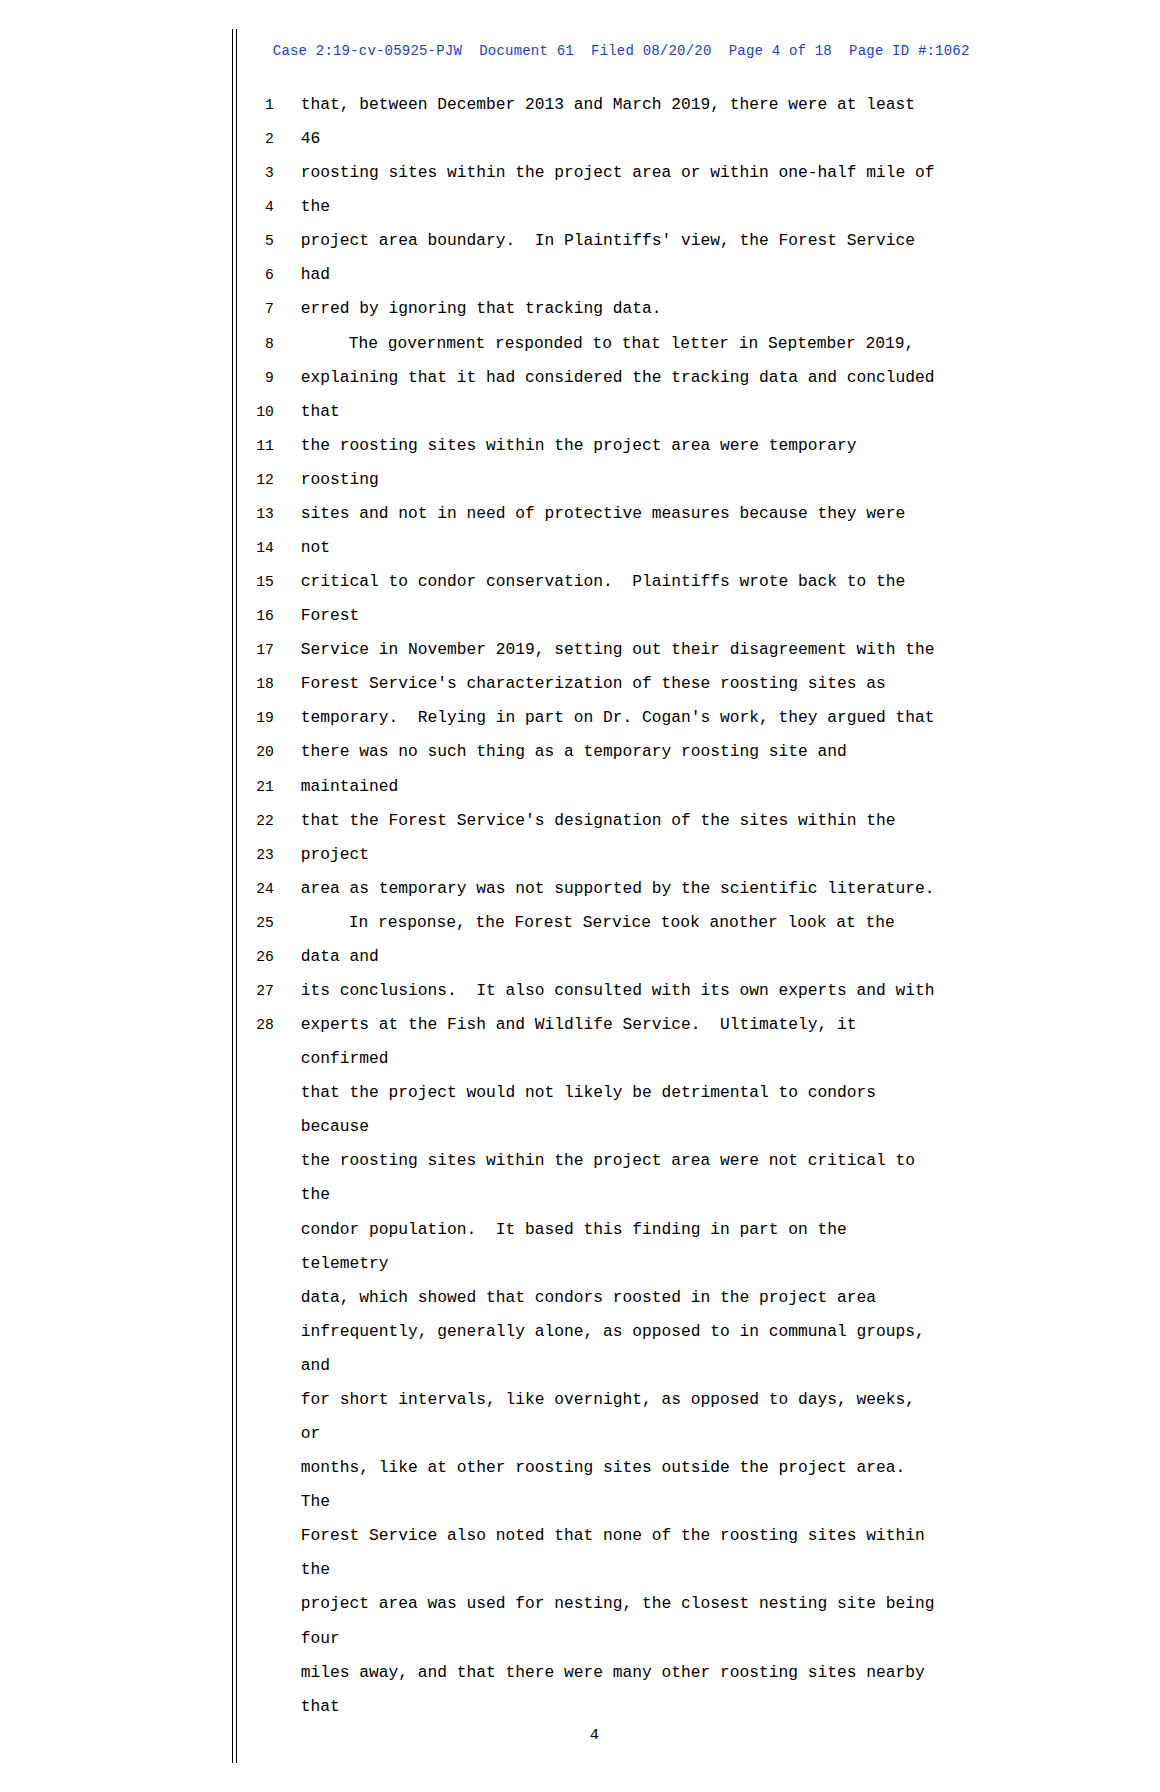Case 2:19-cv-05925-PJW Document 61 Filed 08/20/20 Page 4 of 18 Page ID #:1062
1
2
3
4
5
6
7
8
9
10
11
12
13
14
15
16
17
18
19
20
21
22
23
24
25
26
27
28
that, between December 2013 and March 2019, there were at least 46 roosting sites within the project area or within one-half mile of the project area boundary. In Plaintiffs' view, the Forest Service had erred by ignoring that tracking data.
The government responded to that letter in September 2019, explaining that it had considered the tracking data and concluded that the roosting sites within the project area were temporary roosting sites and not in need of protective measures because they were not critical to condor conservation. Plaintiffs wrote back to the Forest Service in November 2019, setting out their disagreement with the Forest Service's characterization of these roosting sites as temporary. Relying in part on Dr. Cogan's work, they argued that there was no such thing as a temporary roosting site and maintained that the Forest Service's designation of the sites within the project area as temporary was not supported by the scientific literature.
In response, the Forest Service took another look at the data and its conclusions. It also consulted with its own experts and with experts at the Fish and Wildlife Service. Ultimately, it confirmed that the project would not likely be detrimental to condors because the roosting sites within the project area were not critical to the condor population. It based this finding in part on the telemetry data, which showed that condors roosted in the project area infrequently, generally alone, as opposed to in communal groups, and for short intervals, like overnight, as opposed to days, weeks, or months, like at other roosting sites outside the project area. The Forest Service also noted that none of the roosting sites within the project area was used for nesting, the closest nesting site being four miles away, and that there were many other roosting sites nearby that
4